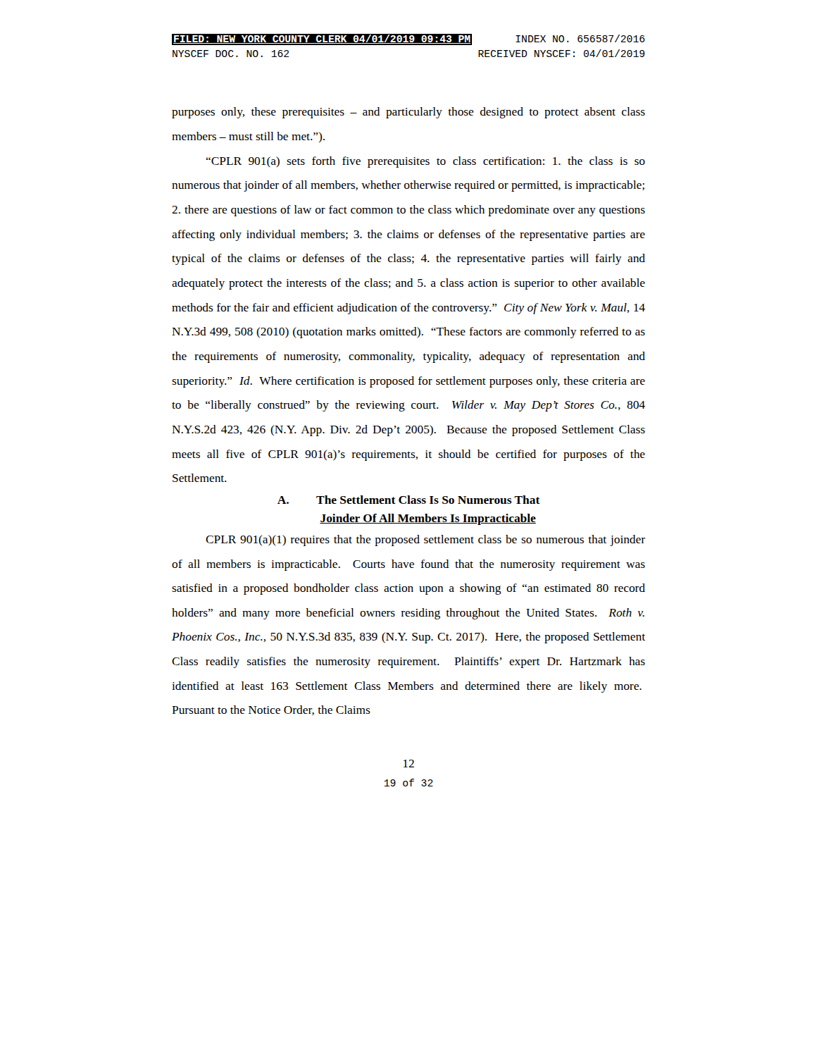FILED: NEW YORK COUNTY CLERK 04/01/2019 09:43 PM INDEX NO. 656587/2016
NYSCEF DOC. NO. 162 RECEIVED NYSCEF: 04/01/2019
purposes only, these prerequisites – and particularly those designed to protect absent class members – must still be met.”).
“CPLR 901(a) sets forth five prerequisites to class certification: 1. the class is so numerous that joinder of all members, whether otherwise required or permitted, is impracticable; 2. there are questions of law or fact common to the class which predominate over any questions affecting only individual members; 3. the claims or defenses of the representative parties are typical of the claims or defenses of the class; 4. the representative parties will fairly and adequately protect the interests of the class; and 5. a class action is superior to other available methods for the fair and efficient adjudication of the controversy.” City of New York v. Maul, 14 N.Y.3d 499, 508 (2010) (quotation marks omitted). “These factors are commonly referred to as the requirements of numerosity, commonality, typicality, adequacy of representation and superiority.” Id. Where certification is proposed for settlement purposes only, these criteria are to be “liberally construed” by the reviewing court. Wilder v. May Dep’t Stores Co., 804 N.Y.S.2d 423, 426 (N.Y. App. Div. 2d Dep’t 2005). Because the proposed Settlement Class meets all five of CPLR 901(a)’s requirements, it should be certified for purposes of the Settlement.
A. The Settlement Class Is So Numerous That
Joinder Of All Members Is Impracticable
CPLR 901(a)(1) requires that the proposed settlement class be so numerous that joinder of all members is impracticable. Courts have found that the numerosity requirement was satisfied in a proposed bondholder class action upon a showing of “an estimated 80 record holders” and many more beneficial owners residing throughout the United States. Roth v. Phoenix Cos., Inc., 50 N.Y.S.3d 835, 839 (N.Y. Sup. Ct. 2017). Here, the proposed Settlement Class readily satisfies the numerosity requirement. Plaintiffs’ expert Dr. Hartzmark has identified at least 163 Settlement Class Members and determined there are likely more. Pursuant to the Notice Order, the Claims
12
19 of 32